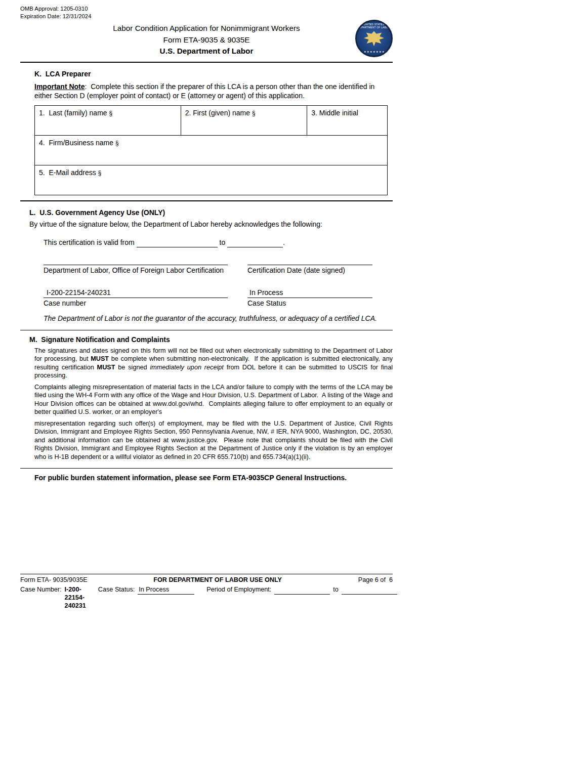OMB Approval: 1205-0310
Expiration Date: 12/31/2024
UNITED STATES DEPARTMENT OF LABOR
★ ★ ★ ★ ★ ★ ★
Labor Condition Application for Nonimmigrant Workers
Form ETA-9035 & 9035E
U.S. Department of Labor
K. LCA Preparer
Important Note: Complete this section if the preparer of this LCA is a person other than the one identified in either Section D (employer point of contact) or E (attorney or agent) of this application.
| 1. Last (family) name § | 2. First (given) name § | 3. Middle initial |
| 4. Firm/Business name § |
| 5. E-Mail address § |
L. U.S. Government Agency Use (ONLY)
By virtue of the signature below, the Department of Labor hereby acknowledges the following:
This certification is valid from to .
Department of Labor, Office of Foreign Labor Certification
Certification Date (date signed)
I-200-22154-240231
Case number
In Process
Case Status
The Department of Labor is not the guarantor of the accuracy, truthfulness, or adequacy of a certified LCA.
M. Signature Notification and Complaints
The signatures and dates signed on this form will not be filled out when electronically submitting to the Department of Labor for processing, but MUST be complete when submitting non-electronically. If the application is submitted electronically, any resulting certification MUST be signed immediately upon receipt from DOL before it can be submitted to USCIS for final processing.
Complaints alleging misrepresentation of material facts in the LCA and/or failure to comply with the terms of the LCA may be filed using the WH-4 Form with any office of the Wage and Hour Division, U.S. Department of Labor. A listing of the Wage and Hour Division offices can be obtained at www.dol.gov/whd. Complaints alleging failure to offer employment to an equally or better qualified U.S. worker, or an employer's
misrepresentation regarding such offer(s) of employment, may be filed with the U.S. Department of Justice, Civil Rights Division, Immigrant and Employee Rights Section, 950 Pennsylvania Avenue, NW, # IER, NYA 9000, Washington, DC, 20530, and additional information can be obtained at www.justice.gov. Please note that complaints should be filed with the Civil Rights Division, Immigrant and Employee Rights Section at the Department of Justice only if the violation is by an employer who is H-1B dependent or a willful violator as defined in 20 CFR 655.710(b) and 655.734(a)(1)(ii).
For public burden statement information, please see Form ETA-9035CP General Instructions.
Form ETA- 9035/9035E
FOR DEPARTMENT OF LABOR USE ONLY
Page 6 of 6
Case Number: I-200-22154-240231 Case Status: In Process Period of Employment: to